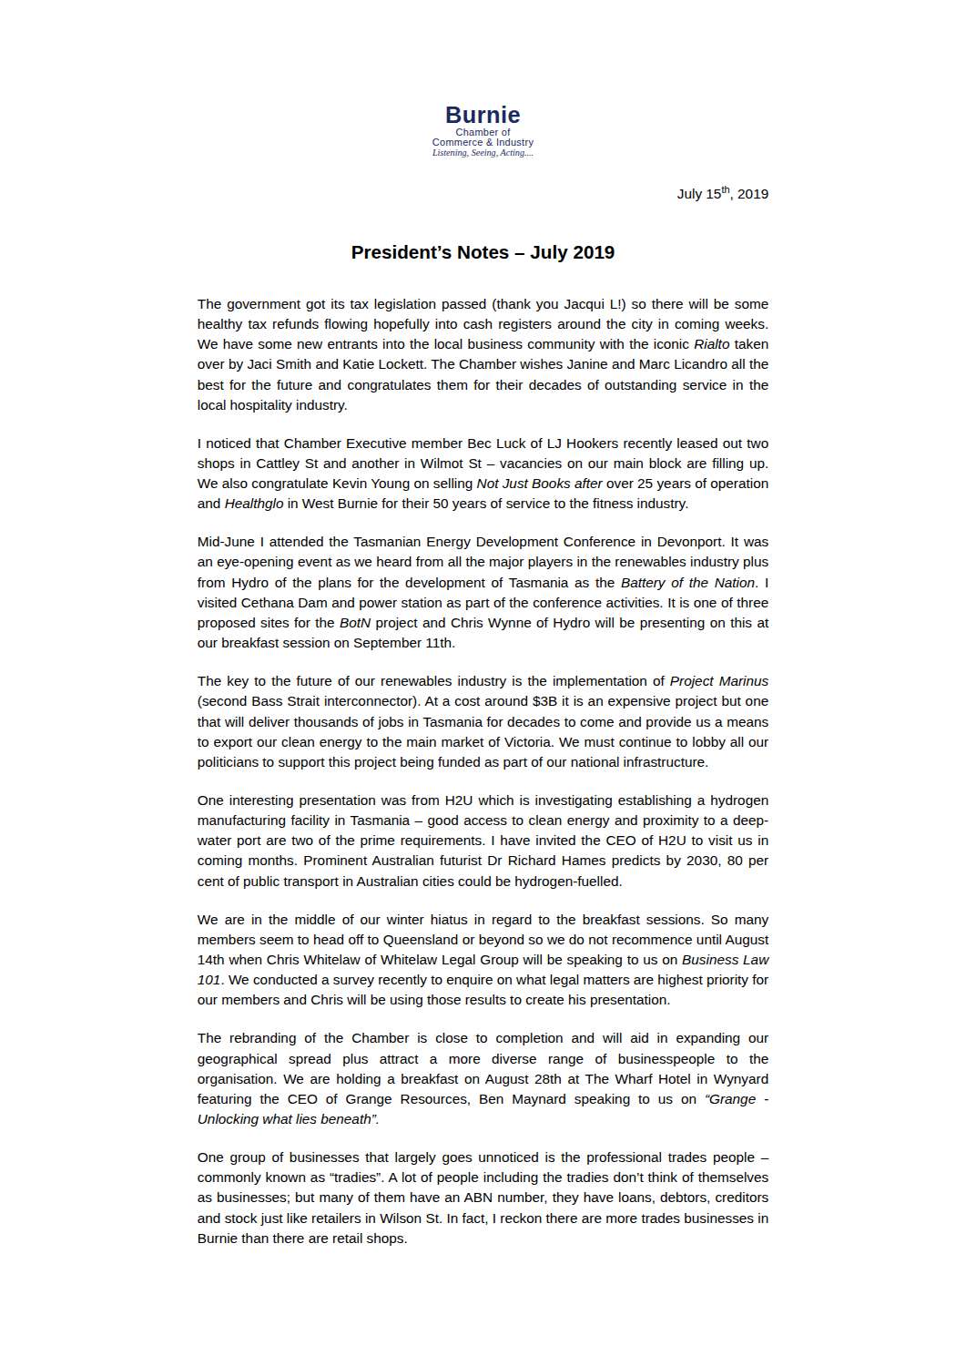Burnie
Chamber of
Commerce & Industry
Listening, Seeing, Acting....
July 15th, 2019
President’s Notes – July 2019
The government got its tax legislation passed (thank you Jacqui L!) so there will be some healthy tax refunds flowing hopefully into cash registers around the city in coming weeks. We have some new entrants into the local business community with the iconic Rialto taken over by Jaci Smith and Katie Lockett. The Chamber wishes Janine and Marc Licandro all the best for the future and congratulates them for their decades of outstanding service in the local hospitality industry.
I noticed that Chamber Executive member Bec Luck of LJ Hookers recently leased out two shops in Cattley St and another in Wilmot St – vacancies on our main block are filling up. We also congratulate Kevin Young on selling Not Just Books after over 25 years of operation and Healthglo in West Burnie for their 50 years of service to the fitness industry.
Mid-June I attended the Tasmanian Energy Development Conference in Devonport. It was an eye-opening event as we heard from all the major players in the renewables industry plus from Hydro of the plans for the development of Tasmania as the Battery of the Nation. I visited Cethana Dam and power station as part of the conference activities. It is one of three proposed sites for the BotN project and Chris Wynne of Hydro will be presenting on this at our breakfast session on September 11th.
The key to the future of our renewables industry is the implementation of Project Marinus (second Bass Strait interconnector). At a cost around $3B it is an expensive project but one that will deliver thousands of jobs in Tasmania for decades to come and provide us a means to export our clean energy to the main market of Victoria. We must continue to lobby all our politicians to support this project being funded as part of our national infrastructure.
One interesting presentation was from H2U which is investigating establishing a hydrogen manufacturing facility in Tasmania – good access to clean energy and proximity to a deep-water port are two of the prime requirements. I have invited the CEO of H2U to visit us in coming months. Prominent Australian futurist Dr Richard Hames predicts by 2030, 80 per cent of public transport in Australian cities could be hydrogen-fuelled.
We are in the middle of our winter hiatus in regard to the breakfast sessions. So many members seem to head off to Queensland or beyond so we do not recommence until August 14th when Chris Whitelaw of Whitelaw Legal Group will be speaking to us on Business Law 101. We conducted a survey recently to enquire on what legal matters are highest priority for our members and Chris will be using those results to create his presentation.
The rebranding of the Chamber is close to completion and will aid in expanding our geographical spread plus attract a more diverse range of businesspeople to the organisation. We are holding a breakfast on August 28th at The Wharf Hotel in Wynyard featuring the CEO of Grange Resources, Ben Maynard speaking to us on “Grange - Unlocking what lies beneath”.
One group of businesses that largely goes unnoticed is the professional trades people – commonly known as “tradies”. A lot of people including the tradies don’t think of themselves as businesses; but many of them have an ABN number, they have loans, debtors, creditors and stock just like retailers in Wilson St. In fact, I reckon there are more trades businesses in Burnie than there are retail shops.